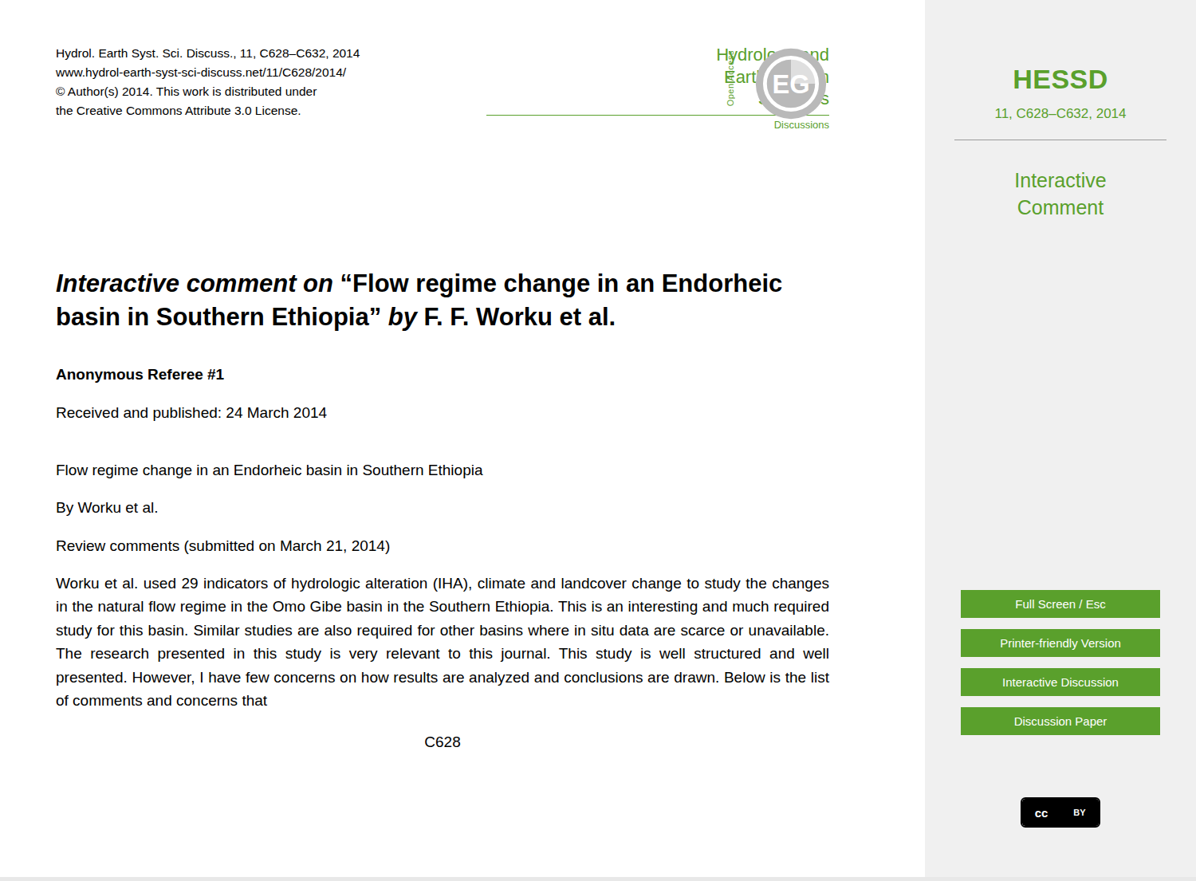HESSD
11, C628–C632, 2014
Interactive
Comment
Full Screen / Esc Printer-friendly Version Interactive Discussion Discussion Paper
cc
BY
Hydrol. Earth Syst. Sci. Discuss., 11, C628–C632, 2014
www.hydrol-earth-syst-sci-discuss.net/11/C628/2014/
© Author(s) 2014. This work is distributed under
the Creative Commons Attribute 3.0 License.
Hydrology and Earth System Sciences
Discussions
Open Access
EG
Interactive comment on “Flow regime change in an Endorheic basin in Southern Ethiopia” by F. F. Worku et al.
Anonymous Referee #1
Received and published: 24 March 2014
Flow regime change in an Endorheic basin in Southern Ethiopia
By Worku et al.
Review comments (submitted on March 21, 2014)
Worku et al. used 29 indicators of hydrologic alteration (IHA), climate and landcover change to study the changes in the natural flow regime in the Omo Gibe basin in the Southern Ethiopia. This is an interesting and much required study for this basin. Similar studies are also required for other basins where in situ data are scarce or unavailable. The research presented in this study is very relevant to this journal. This study is well structured and well presented. However, I have few concerns on how results are analyzed and conclusions are drawn. Below is the list of comments and concerns that
C628